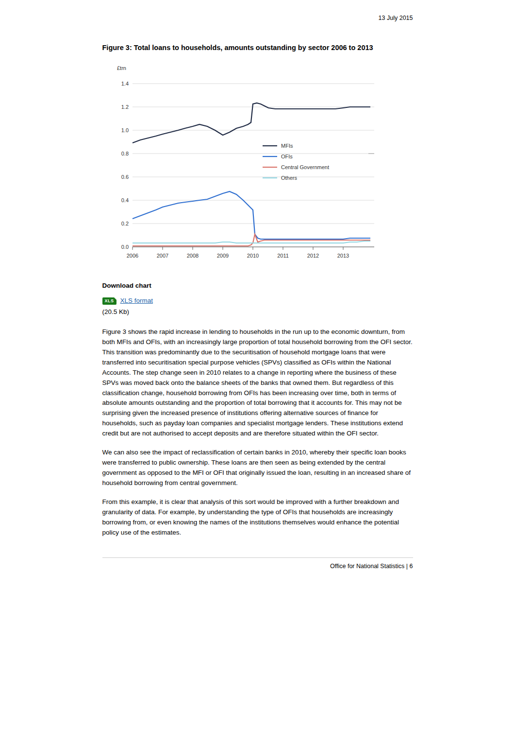13 July 2015
Figure 3: Total loans to households, amounts outstanding by sector 2006 to 2013
£trn 1.4 1.2 1.0 0.8 0.6 0.4 0.2 0.0 2006 2007 2008 2009 2010 2011 2012 2013 MFIs OFIs Central Government Others
Download chart
XLS XLS format
(20.5 Kb)
Figure 3 shows the rapid increase in lending to households in the run up to the economic downturn, from both MFIs and OFIs, with an increasingly large proportion of total household borrowing from the OFI sector. This transition was predominantly due to the securitisation of household mortgage loans that were transferred into securitisation special purpose vehicles (SPVs) classified as OFIs within the National Accounts. The step change seen in 2010 relates to a change in reporting where the business of these SPVs was moved back onto the balance sheets of the banks that owned them. But regardless of this classification change, household borrowing from OFIs has been increasing over time, both in terms of absolute amounts outstanding and the proportion of total borrowing that it accounts for. This may not be surprising given the increased presence of institutions offering alternative sources of finance for households, such as payday loan companies and specialist mortgage lenders. These institutions extend credit but are not authorised to accept deposits and are therefore situated within the OFI sector.
We can also see the impact of reclassification of certain banks in 2010, whereby their specific loan books were transferred to public ownership. These loans are then seen as being extended by the central government as opposed to the MFI or OFI that originally issued the loan, resulting in an increased share of household borrowing from central government.
From this example, it is clear that analysis of this sort would be improved with a further breakdown and granularity of data. For example, by understanding the type of OFIs that households are increasingly borrowing from, or even knowing the names of the institutions themselves would enhance the potential policy use of the estimates.
Office for National Statistics | 6